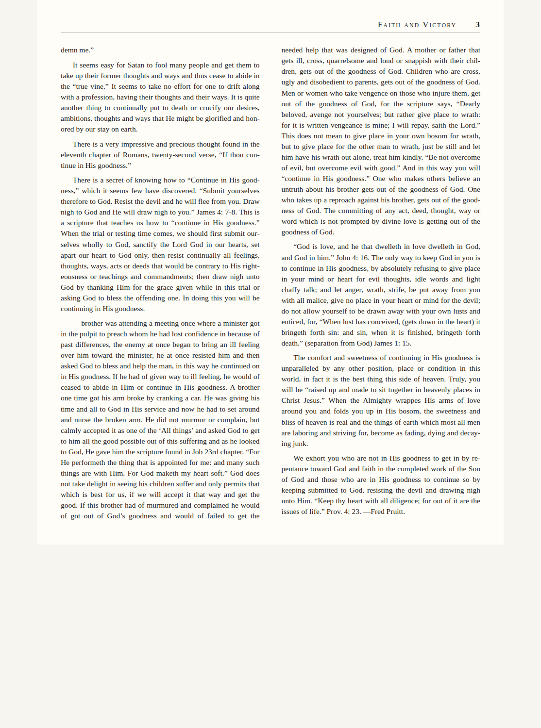Faith and Victory 3
demn me.”
It seems easy for Satan to fool many people and get them to take up their former thoughts and ways and thus cease to abide in the “true vine.” It seems to take no effort for one to drift along with a profession, having their thoughts and their ways. It is quite another thing to continually put to death or crucify our desires, ambitions, thoughts and ways that He might be glorified and honored by our stay on earth.
There is a very impressive and precious thought found in the eleventh chapter of Romans, twenty-second verse, “If thou continue in His goodness.”
There is a secret of knowing how to “Continue in His goodness,” which it seems few have discovered. “Submit yourselves therefore to God. Resist the devil and he will flee from you. Draw nigh to God and He will draw nigh to you.” James 4: 7-8. This is a scripture that teaches us how to “continue in His goodness.” When the trial or testing time comes, we should first submit ourselves wholly to God, sanctify the Lord God in our hearts, set apart our heart to God only, then resist continually all feelings, thoughts, ways, acts or deeds that would be contrary to His righteousness or teachings and commandments; then draw nigh unto God by thanking Him for the grace given while in this trial or asking God to bless the offending one. In doing this you will be continuing in His goodness.
brother was attending a meeting once where a minister got in the pulpit to preach whom he had lost confidence in because of past differences, the enemy at once began to bring an ill feeling over him toward the minister, he at once resisted him and then asked God to bless and help the man, in this way he continued on in His goodness. If he had of given way to ill feeling, he would of ceased to abide in Him or continue in His goodness. A brother one time got his arm broke by cranking a car. He was giving his time and all to God in His service and now he had to set around and nurse the broken arm. He did not murmur or complain, but calmly accepted it as one of the ‘All things’ and asked God to get to him all the good possible out of this suffering and as he looked to God, He gave him the scripture found in Job 23rd chapter. “For He performeth the thing that is appointed for me: and many such things are with Him. For God maketh my heart soft.” God does not take delight in seeing his children suffer and only permits that which is best for us, if we will accept it that way and get the good. If this brother had of murmured and complained he would of got out of God’s goodness and would of failed to get the needed help that was designed of God. A mother or father that gets ill, cross, quarrelsome and loud or snappish with their children, gets out of the goodness of God. Children who are cross, ugly and disobedient to parents, gets out of the goodness of God. Men or women who take vengence on those who injure them, get out of the goodness of God, for the scripture says, “Dearly beloved, avenge not yourselves; but rather give place to wrath: for it is written vengeance is mine; I will repay, saith the Lord.” This does not mean to give place in your own bosom for wrath, but to give place for the other man to wrath, just be still and let him have his wrath out alone, treat him kindly. “Be not overcome of evil, but overcome evil with good.” And in this way you will “continue in His goodness.” One who makes others believe an untruth about his brother gets out of the goodness of God. One who takes up a reproach against his brother, gets out of the goodness of God. The committing of any act, deed, thought, way or word which is not prompted by divine love is getting out of the goodness of God.
“God is love, and he that dwelleth in love dwelleth in God, and God in him.” John 4: 16. The only way to keep God in you is to continue in His goodness, by absolutely refusing to give place in your mind or heart for evil thoughts, idle words and light chaffy talk; and let anger, wrath, strife, be put away from you with all malice, give no place in your heart or mind for the devil; do not allow yourself to be drawn away with your own lusts and enticed, for, “When lust has conceived, (gets down in the heart) it bringeth forth sin: and sin, when it is finished, bringeth forth death.” (separation from God) James 1: 15.
The comfort and sweetness of continuing in His goodness is unparalleled by any other position, place or condition in this world, in fact it is the best thing this side of heaven. Truly, you will be “raised up and made to sit together in heavenly places in Christ Jesus.” When the Almighty wrappes His arms of love around you and folds you up in His bosom, the sweetness and bliss of heaven is real and the things of earth which most all men are laboring and striving for, become as fading, dying and decaying junk.
We exhort you who are not in His goodness to get in by repentance toward God and faith in the completed work of the Son of God and those who are in His goodness to continue so by keeping submitted to God, resisting the devil and drawing nigh unto Him. “Keep thy heart with all diligence; for out of it are the issues of life.” Prov. 4: 23. —Fred Pruitt.